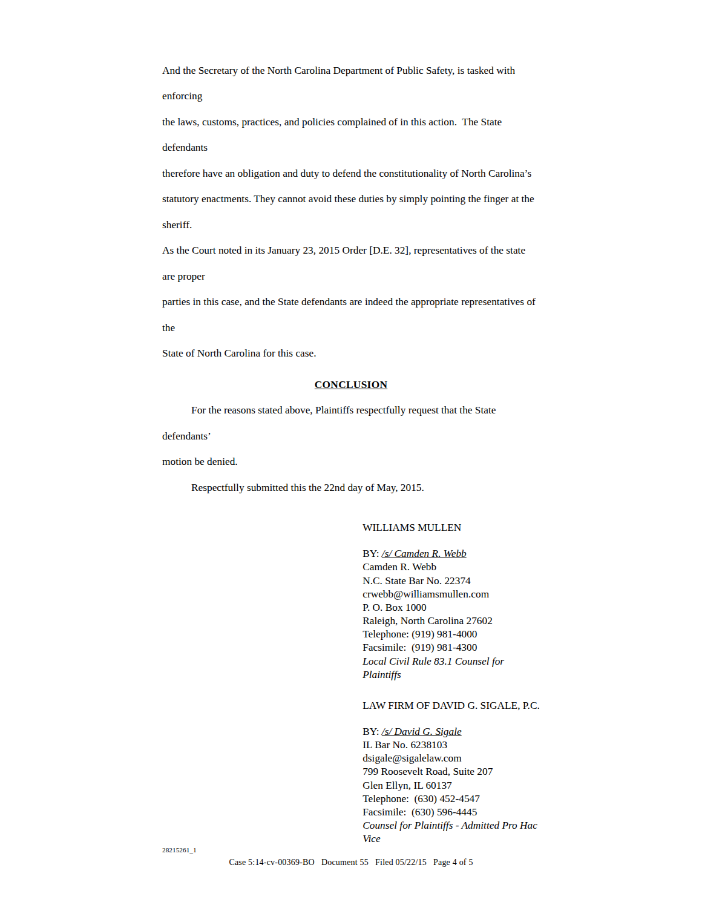And the Secretary of the North Carolina Department of Public Safety, is tasked with enforcing
the laws, customs, practices, and policies complained of in this action. The State defendants
therefore have an obligation and duty to defend the constitutionality of North Carolina’s
statutory enactments. They cannot avoid these duties by simply pointing the finger at the sheriff.
As the Court noted in its January 23, 2015 Order [D.E. 32], representatives of the state are proper
parties in this case, and the State defendants are indeed the appropriate representatives of the
State of North Carolina for this case.
CONCLUSION
For the reasons stated above, Plaintiffs respectfully request that the State defendants’
motion be denied.
Respectfully submitted this the 22nd day of May, 2015.
WILLIAMS MULLEN
BY: /s/ Camden R. Webb
Camden R. Webb
N.C. State Bar No. 22374
crwebb@williamsmullen.com
P. O. Box 1000
Raleigh, North Carolina 27602
Telephone: (919) 981-4000
Facsimile: (919) 981-4300
Local Civil Rule 83.1 Counsel for Plaintiffs
LAW FIRM OF DAVID G. SIGALE, P.C.
BY: /s/ David G. Sigale
IL Bar No. 6238103
dsigale@sigalelaw.com
799 Roosevelt Road, Suite 207
Glen Ellyn, IL 60137
Telephone: (630) 452-4547
Facsimile: (630) 596-4445
Counsel for Plaintiffs - Admitted Pro Hac Vice
28215261_1
Case 5:14-cv-00369-BO Document 55 Filed 05/22/15 Page 4 of 5